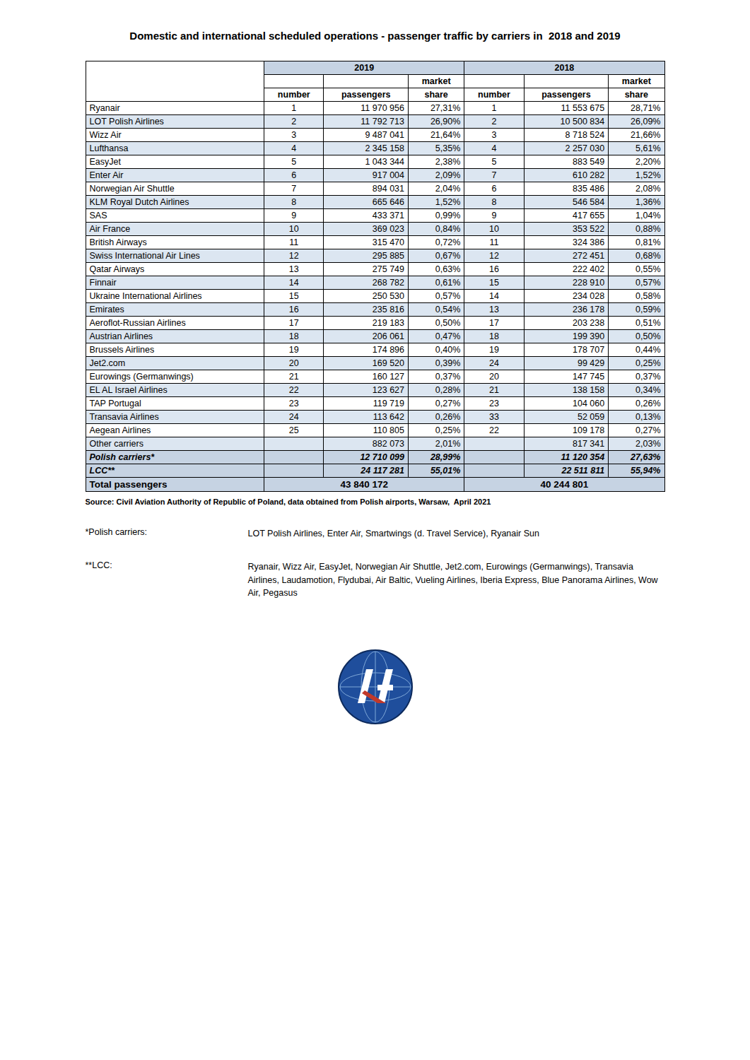Domestic and international scheduled operations - passenger traffic by carriers in 2018 and 2019
| | 2019 | 2018 |
| --- | --- | --- |
| | | market | | | market |
| number | passengers | share | number | passengers | share |
| Ryanair | 1 | 11 970 956 | 27,31% | 1 | 11 553 675 | 28,71% |
| LOT Polish Airlines | 2 | 11 792 713 | 26,90% | 2 | 10 500 834 | 26,09% |
| Wizz Air | 3 | 9 487 041 | 21,64% | 3 | 8 718 524 | 21,66% |
| Lufthansa | 4 | 2 345 158 | 5,35% | 4 | 2 257 030 | 5,61% |
| EasyJet | 5 | 1 043 344 | 2,38% | 5 | 883 549 | 2,20% |
| Enter Air | 6 | 917 004 | 2,09% | 7 | 610 282 | 1,52% |
| Norwegian Air Shuttle | 7 | 894 031 | 2,04% | 6 | 835 486 | 2,08% |
| KLM Royal Dutch Airlines | 8 | 665 646 | 1,52% | 8 | 546 584 | 1,36% |
| SAS | 9 | 433 371 | 0,99% | 9 | 417 655 | 1,04% |
| Air France | 10 | 369 023 | 0,84% | 10 | 353 522 | 0,88% |
| British Airways | 11 | 315 470 | 0,72% | 11 | 324 386 | 0,81% |
| Swiss International Air Lines | 12 | 295 885 | 0,67% | 12 | 272 451 | 0,68% |
| Qatar Airways | 13 | 275 749 | 0,63% | 16 | 222 402 | 0,55% |
| Finnair | 14 | 268 782 | 0,61% | 15 | 228 910 | 0,57% |
| Ukraine International Airlines | 15 | 250 530 | 0,57% | 14 | 234 028 | 0,58% |
| Emirates | 16 | 235 816 | 0,54% | 13 | 236 178 | 0,59% |
| Aeroflot-Russian Airlines | 17 | 219 183 | 0,50% | 17 | 203 238 | 0,51% |
| Austrian Airlines | 18 | 206 061 | 0,47% | 18 | 199 390 | 0,50% |
| Brussels Airlines | 19 | 174 896 | 0,40% | 19 | 178 707 | 0,44% |
| Jet2.com | 20 | 169 520 | 0,39% | 24 | 99 429 | 0,25% |
| Eurowings (Germanwings) | 21 | 160 127 | 0,37% | 20 | 147 745 | 0,37% |
| EL AL Israel Airlines | 22 | 123 627 | 0,28% | 21 | 138 158 | 0,34% |
| TAP Portugal | 23 | 119 719 | 0,27% | 23 | 104 060 | 0,26% |
| Transavia Airlines | 24 | 113 642 | 0,26% | 33 | 52 059 | 0,13% |
| Aegean Airlines | 25 | 110 805 | 0,25% | 22 | 109 178 | 0,27% |
| Other carriers | | 882 073 | 2,01% | | 817 341 | 2,03% |
| Polish carriers* | | 12 710 099 | 28,99% | | 11 120 354 | 27,63% |
| LCC** | | 24 117 281 | 55,01% | | 22 511 811 | 55,94% |
| Total passengers | 43 840 172 | 40 244 801 |
Source: Civil Aviation Authority of Republic of Poland, data obtained from Polish airports, Warsaw, April 2021
| *Polish carriers: | LOT Polish Airlines, Enter Air, Smartwings (d. Travel Service), Ryanair Sun |
| **LCC: | Ryanair, Wizz Air, EasyJet, Norwegian Air Shuttle, Jet2.com, Eurowings (Germanwings), Transavia Airlines, Laudamotion, Flydubai, Air Baltic, Vueling Airlines, Iberia Express, Blue Panorama Airlines, Wow Air, Pegasus |